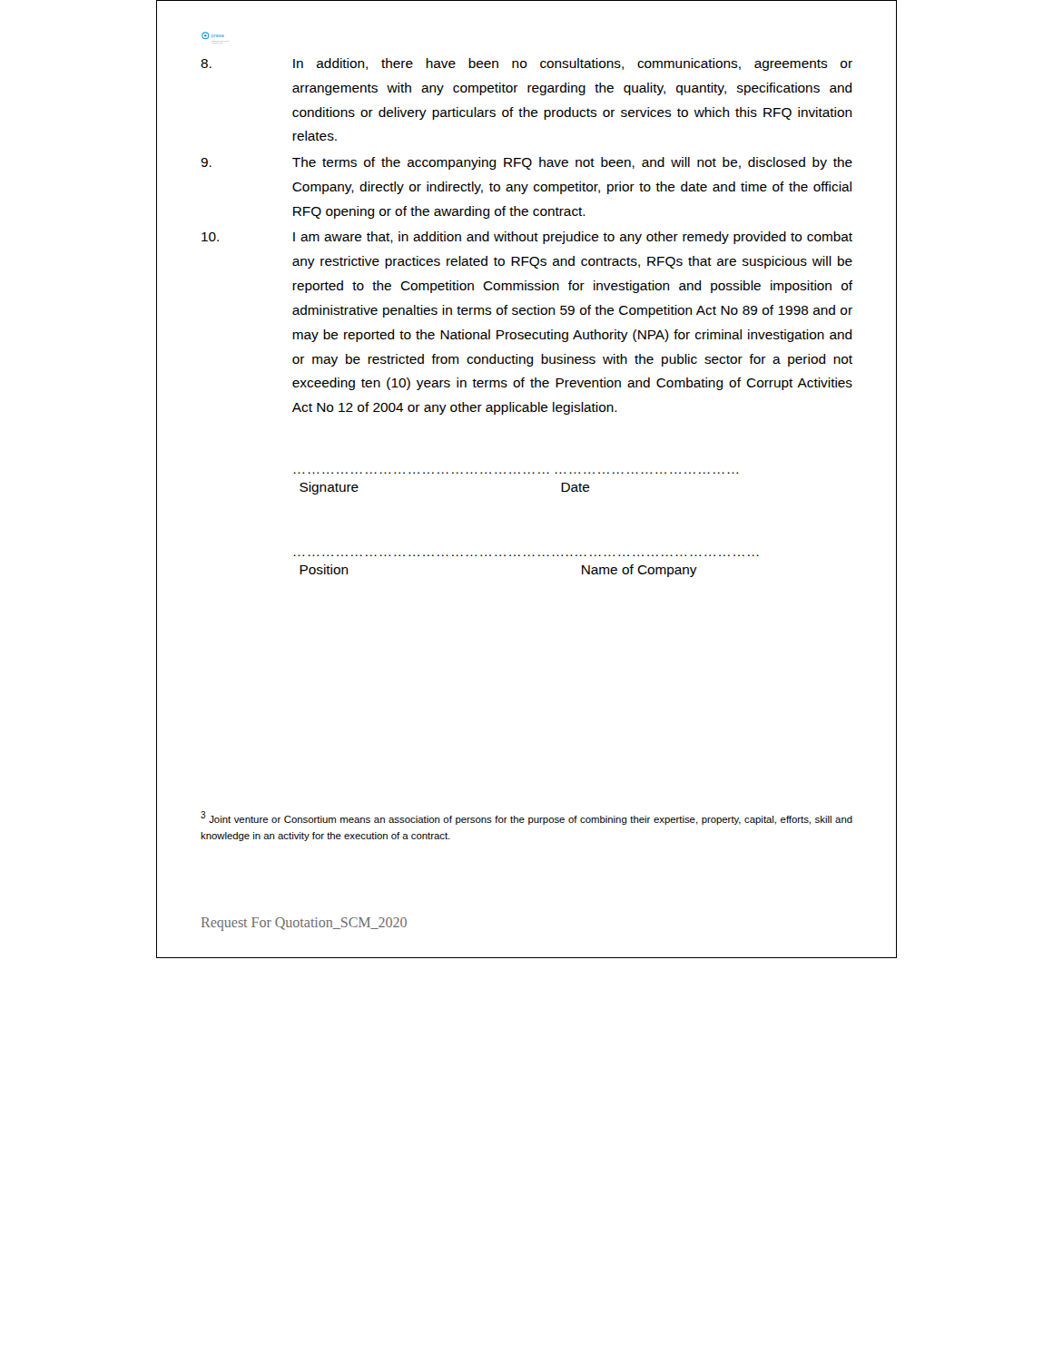8. In addition, there have been no consultations, communications, agreements or arrangements with any competitor regarding the quality, quantity, specifications and conditions or delivery particulars of the products or services to which this RFQ invitation relates.
9. The terms of the accompanying RFQ have not been, and will not be, disclosed by the Company, directly or indirectly, to any competitor, prior to the date and time of the official RFQ opening or of the awarding of the contract.
10. I am aware that, in addition and without prejudice to any other remedy provided to combat any restrictive practices related to RFQs and contracts, RFQs that are suspicious will be reported to the Competition Commission for investigation and possible imposition of administrative penalties in terms of section 59 of the Competition Act No 89 of 1998 and or may be reported to the National Prosecuting Authority (NPA) for criminal investigation and or may be restricted from conducting business with the public sector for a period not exceeding ten (10) years in terms of the Prevention and Combating of Corrupt Activities Act No 12 of 2004 or any other applicable legislation.
………………………………………………
Signature
…………………………………
Date
…………………………………………………..
Position
…………………………………
Name of Company
3 Joint venture or Consortium means an association of persons for the purpose of combining their expertise, property, capital, efforts, skill and knowledge in an activity for the execution of a contract.
Request For Quotation_SCM_2020